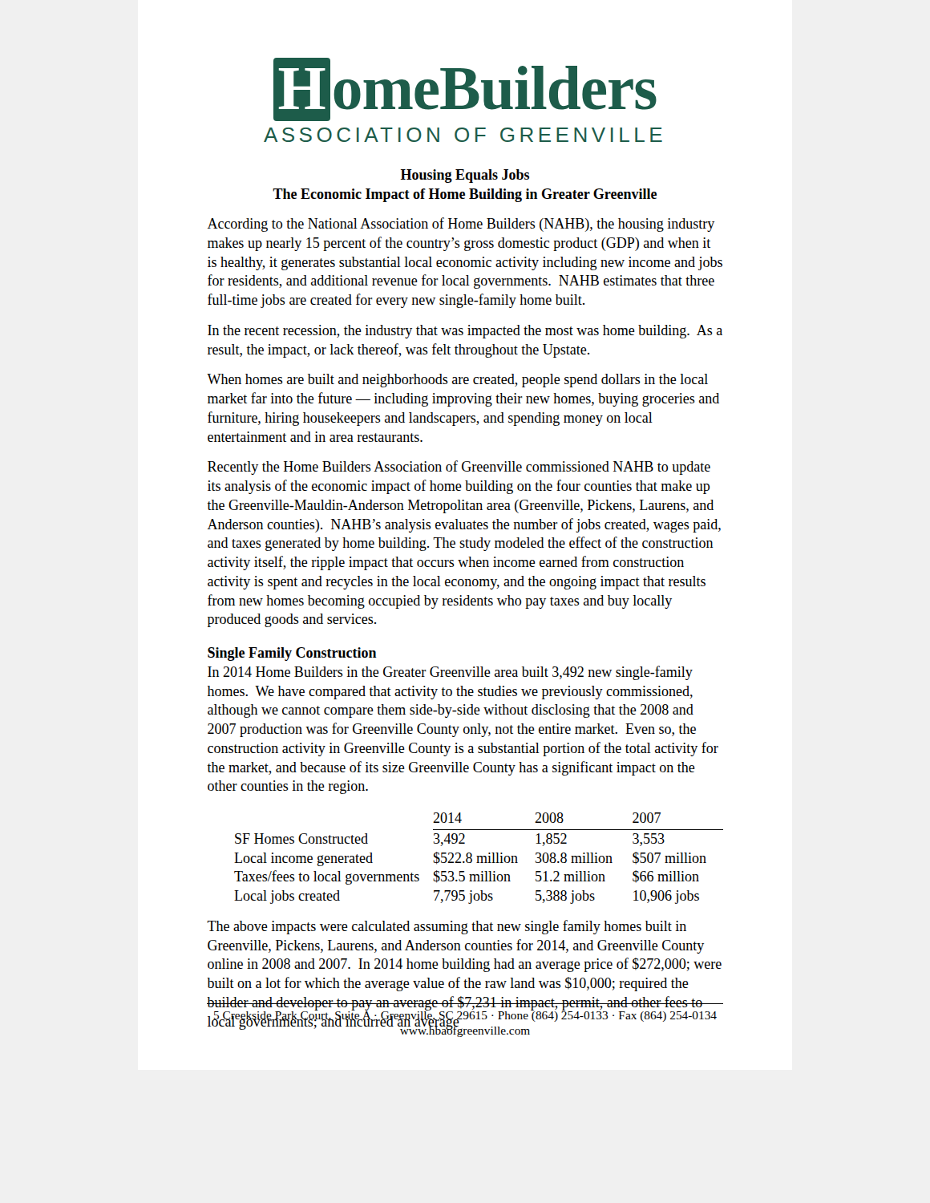HomeBuilders
ASSOCIATION OF GREENVILLE
Housing Equals Jobs The Economic Impact of Home Building in Greater Greenville
According to the National Association of Home Builders (NAHB), the housing industry makes up nearly 15 percent of the country’s gross domestic product (GDP) and when it is healthy, it generates substantial local economic activity including new income and jobs for residents, and additional revenue for local governments. NAHB estimates that three full-time jobs are created for every new single-family home built.
In the recent recession, the industry that was impacted the most was home building. As a result, the impact, or lack thereof, was felt throughout the Upstate.
When homes are built and neighborhoods are created, people spend dollars in the local market far into the future — including improving their new homes, buying groceries and furniture, hiring housekeepers and landscapers, and spending money on local entertainment and in area restaurants.
Recently the Home Builders Association of Greenville commissioned NAHB to update its analysis of the economic impact of home building on the four counties that make up the Greenville-Mauldin-Anderson Metropolitan area (Greenville, Pickens, Laurens, and Anderson counties). NAHB’s analysis evaluates the number of jobs created, wages paid, and taxes generated by home building. The study modeled the effect of the construction activity itself, the ripple impact that occurs when income earned from construction activity is spent and recycles in the local economy, and the ongoing impact that results from new homes becoming occupied by residents who pay taxes and buy locally produced goods and services.
Single Family Construction
In 2014 Home Builders in the Greater Greenville area built 3,492 new single-family homes. We have compared that activity to the studies we previously commissioned, although we cannot compare them side-by-side without disclosing that the 2008 and 2007 production was for Greenville County only, not the entire market. Even so, the construction activity in Greenville County is a substantial portion of the total activity for the market, and because of its size Greenville County has a significant impact on the other counties in the region.
| | 2014 | 2008 | 2007 |
| --- | --- | --- | --- |
| SF Homes Constructed | 3,492 | 1,852 | 3,553 |
| Local income generated | $522.8 million | 308.8 million | $507 million |
| Taxes/fees to local governments | $53.5 million | 51.2 million | $66 million |
| Local jobs created | 7,795 jobs | 5,388 jobs | 10,906 jobs |
The above impacts were calculated assuming that new single family homes built in Greenville, Pickens, Laurens, and Anderson counties for 2014, and Greenville County online in 2008 and 2007. In 2014 home building had an average price of $272,000; were built on a lot for which the average value of the raw land was $10,000; required the builder and developer to pay an average of $7,231 in impact, permit, and other fees to local governments; and incurred an average
5 Creekside Park Court, Suite A · Greenville, SC 29615 · Phone (864) 254-0133 · Fax (864) 254-0134
www.hbaofgreenville.com